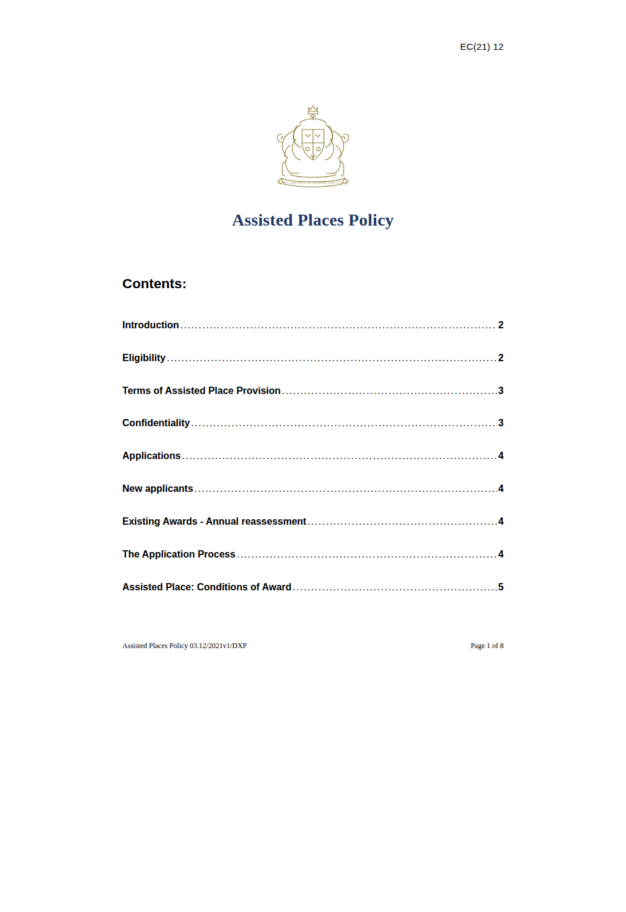EC(21) 12
UNTO GOD ONLY BE HONOUR AND GLORY
Assisted Places Policy
Contents:
Introduction ................................................................................................. 2
Eligibility ..................................................................................................... 2
Terms of Assisted Place Provision .................................................................... 3
Confidentiality .............................................................................................. 3
Applications ................................................................................................ 4
New applicants ............................................................................................ 4
Existing Awards - Annual reassessment ........................................................... 4
The Application Process ...................................................................................... 4
Assisted Place: Conditions of Award .............................................................. 5
Assisted Places Policy 03.12/2021v1/DXP Page 1 of 8